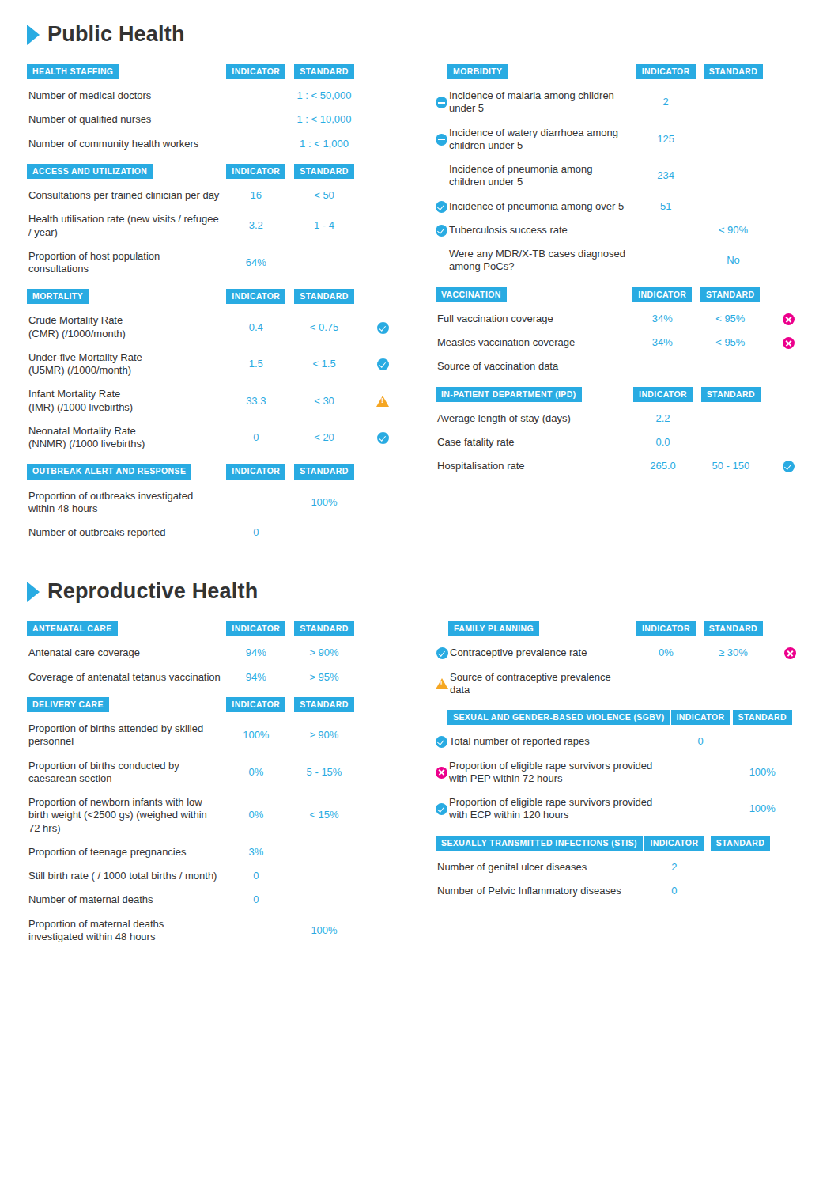Public Health
| Health Staffing | Indicator | Standard | |
| Number of medical doctors | | 1 : < 50,000 | |
| Number of qualified nurses | | 1 : < 10,000 | |
| Number of community health workers | | 1 : < 1,000 | |
| Access and Utilization | Indicator | Standard | |
| Consultations per trained clinician per day | 16 | < 50 | |
| Health utilisation rate (new visits / refugee / year) | 3.2 | 1 - 4 | |
| Proportion of host population consultations | 64% | | |
| Mortality | Indicator | Standard | |
| Crude Mortality Rate (CMR) (/1000/month) | 0.4 | < 0.75 | |
| Under-five Mortality Rate (U5MR) (/1000/month) | 1.5 | < 1.5 | |
| Infant Mortality Rate (IMR) (/1000 livebirths) | 33.3 | < 30 | |
| Neonatal Mortality Rate (NNMR) (/1000 livebirths) | 0 | < 20 | |
| Outbreak Alert and Response | Indicator | Standard | |
| Proportion of outbreaks investigated within 48 hours | | 100% | |
| Number of outbreaks reported | 0 | | |
| | Morbidity | Indicator | Standard | |
| | Incidence of malaria among children under 5 | 2 | | |
| | Incidence of watery diarrhoea among children under 5 | 125 | | |
| | Incidence of pneumonia among children under 5 | 234 | | |
| | Incidence of pneumonia among over 5 | 51 | | |
| | Tuberculosis success rate | | < 90% | |
| | Were any MDR/X-TB cases diagnosed among PoCs? | | No | |
| | Vaccination | Indicator | Standard | |
| | Full vaccination coverage | 34% | < 95% | |
| | Measles vaccination coverage | 34% | < 95% | |
| | Source of vaccination data | | | |
| | In-Patient Department (IPD) | Indicator | Standard | |
| | Average length of stay (days) | 2.2 | | |
| | Case fatality rate | 0.0 | | |
| | Hospitalisation rate | 265.0 | 50 - 150 | |
Reproductive Health
| Antenatal Care | Indicator | Standard | |
| Antenatal care coverage | 94% | > 90% | |
| Coverage of antenatal tetanus vaccination | 94% | > 95% | |
| Delivery Care | Indicator | Standard | |
| Proportion of births attended by skilled personnel | 100% | ≥ 90% | |
| Proportion of births conducted by caesarean section | 0% | 5 - 15% | |
| Proportion of newborn infants with low birth weight (<2500 gs) (weighed within 72 hrs) | 0% | < 15% | |
| Proportion of teenage pregnancies | 3% | | |
| Still birth rate ( / 1000 total births / month) | 0 | | |
| Number of maternal deaths | 0 | | |
| Proportion of maternal deaths investigated within 48 hours | | 100% | |
| | Family Planning | Indicator | Standard | |
| | Contraceptive prevalence rate | 0% | ≥ 30% | |
| | Source of contraceptive prevalence data | | | |
| | Sexual and Gender-Based Violence (SGBV) | Indicator | Standard | |
| | Total number of reported rapes | 0 | | |
| | Proportion of eligible rape survivors provided with PEP within 72 hours | | 100% | |
| | Proportion of eligible rape survivors provided with ECP within 120 hours | | 100% | |
| | Sexually Transmitted Infections (STIs) | Indicator | Standard | |
| | Number of genital ulcer diseases | 2 | | |
| | Number of Pelvic Inflammatory diseases | 0 | | |